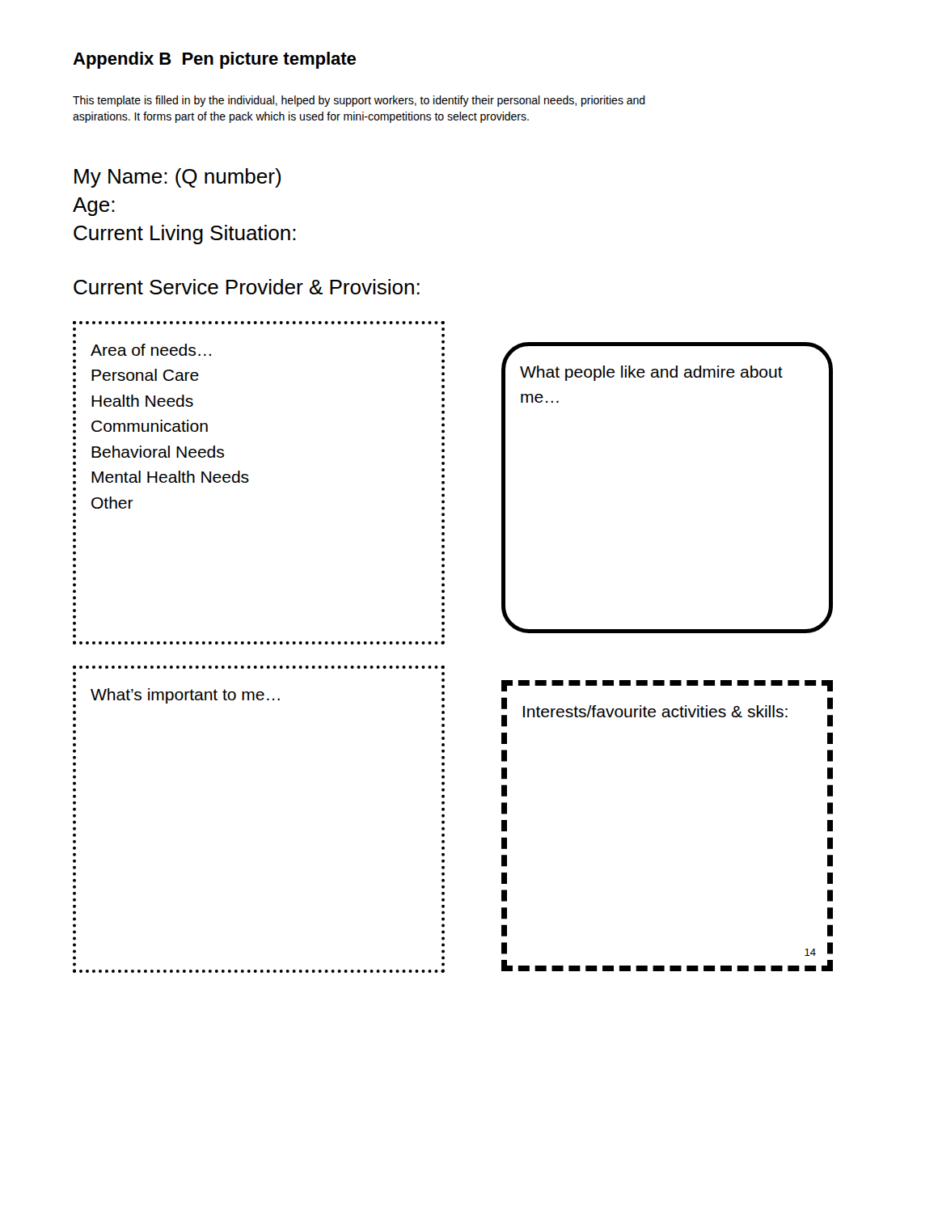Appendix B Pen picture template
This template is filled in by the individual, helped by support workers, to identify their personal needs, priorities and aspirations. It forms part of the pack which is used for mini-competitions to select providers.
My Name: (Q number)
Age:
Current Living Situation:
Current Service Provider & Provision:
Area of needs…
Personal Care
Health Needs
Communication
Behavioral Needs
Mental Health Needs
Other
What people like and admire about me…
What’s important to me…
Interests/favourite activities & skills:
14